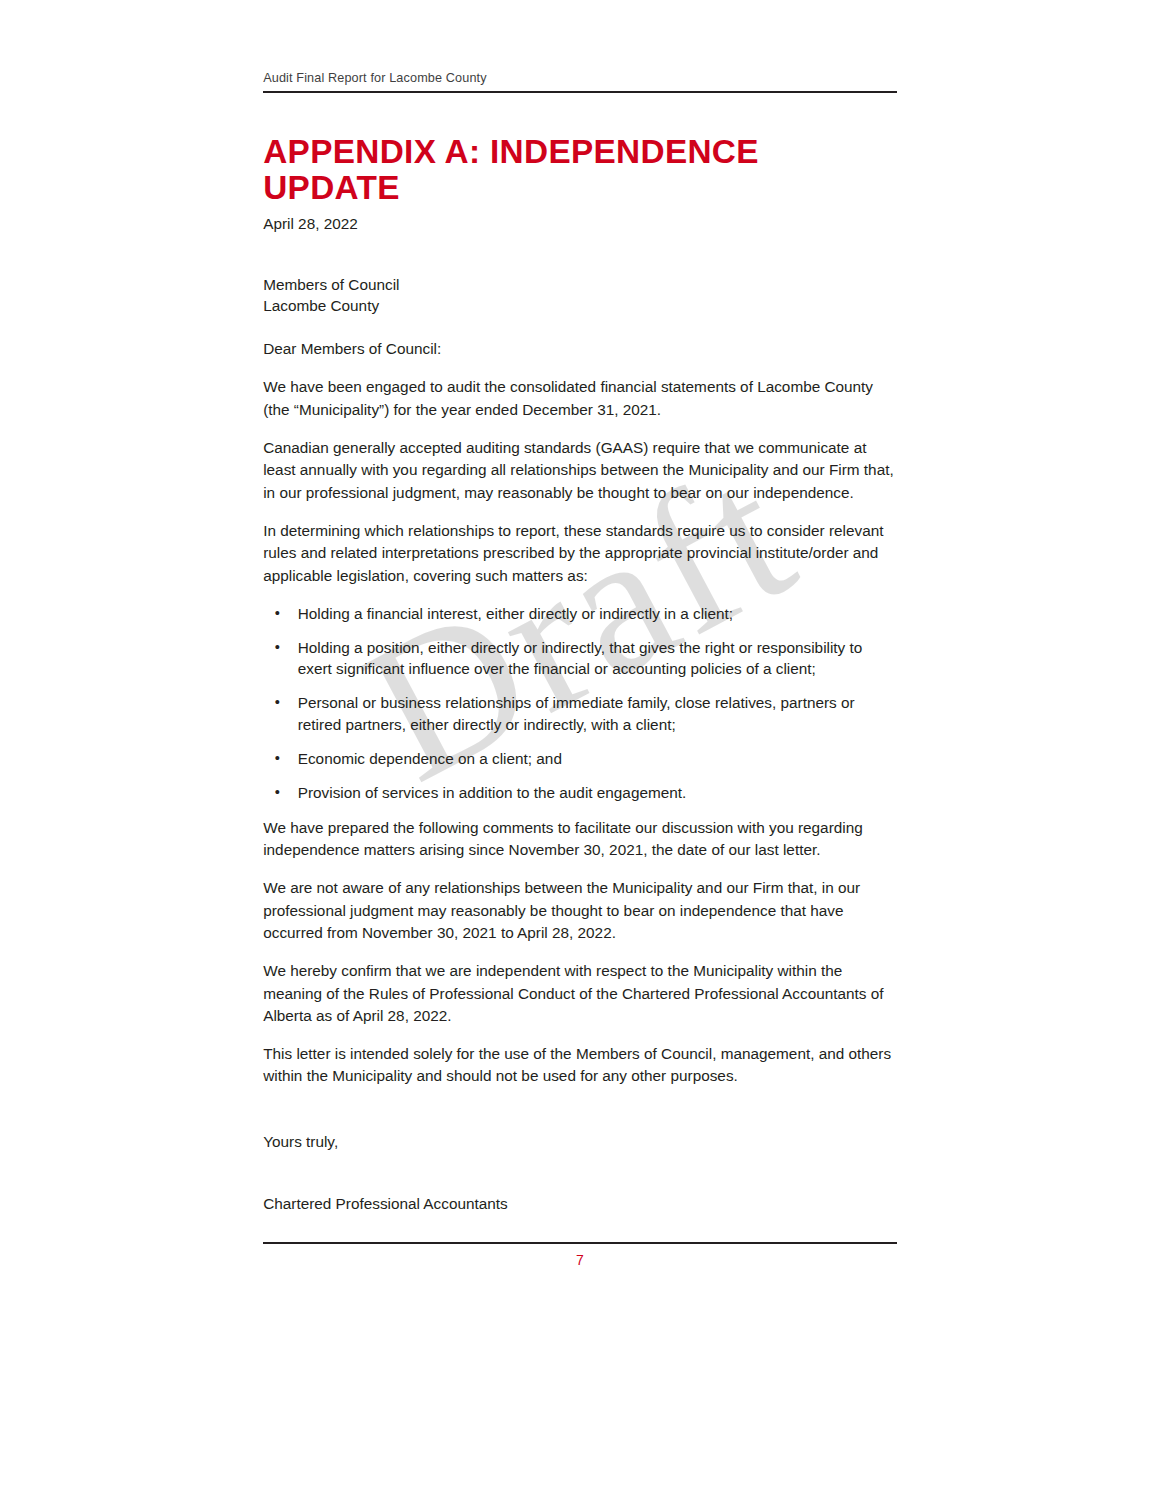Audit Final Report for Lacombe County
Draft
APPENDIX A: INDEPENDENCE UPDATE
April 28, 2022
Members of Council
Lacombe County
Dear Members of Council:
We have been engaged to audit the consolidated financial statements of Lacombe County (the “Municipality”) for the year ended December 31, 2021.
Canadian generally accepted auditing standards (GAAS) require that we communicate at least annually with you regarding all relationships between the Municipality and our Firm that, in our professional judgment, may reasonably be thought to bear on our independence.
In determining which relationships to report, these standards require us to consider relevant rules and related interpretations prescribed by the appropriate provincial institute/order and applicable legislation, covering such matters as:
Holding a financial interest, either directly or indirectly in a client;
Holding a position, either directly or indirectly, that gives the right or responsibility to exert significant influence over the financial or accounting policies of a client;
Personal or business relationships of immediate family, close relatives, partners or retired partners, either directly or indirectly, with a client;
Economic dependence on a client; and
Provision of services in addition to the audit engagement.
We have prepared the following comments to facilitate our discussion with you regarding independence matters arising since November 30, 2021, the date of our last letter.
We are not aware of any relationships between the Municipality and our Firm that, in our professional judgment may reasonably be thought to bear on independence that have occurred from November 30, 2021 to April 28, 2022.
We hereby confirm that we are independent with respect to the Municipality within the meaning of the Rules of Professional Conduct of the Chartered Professional Accountants of Alberta as of April 28, 2022.
This letter is intended solely for the use of the Members of Council, management, and others within the Municipality and should not be used for any other purposes.
Yours truly,
Chartered Professional Accountants
7